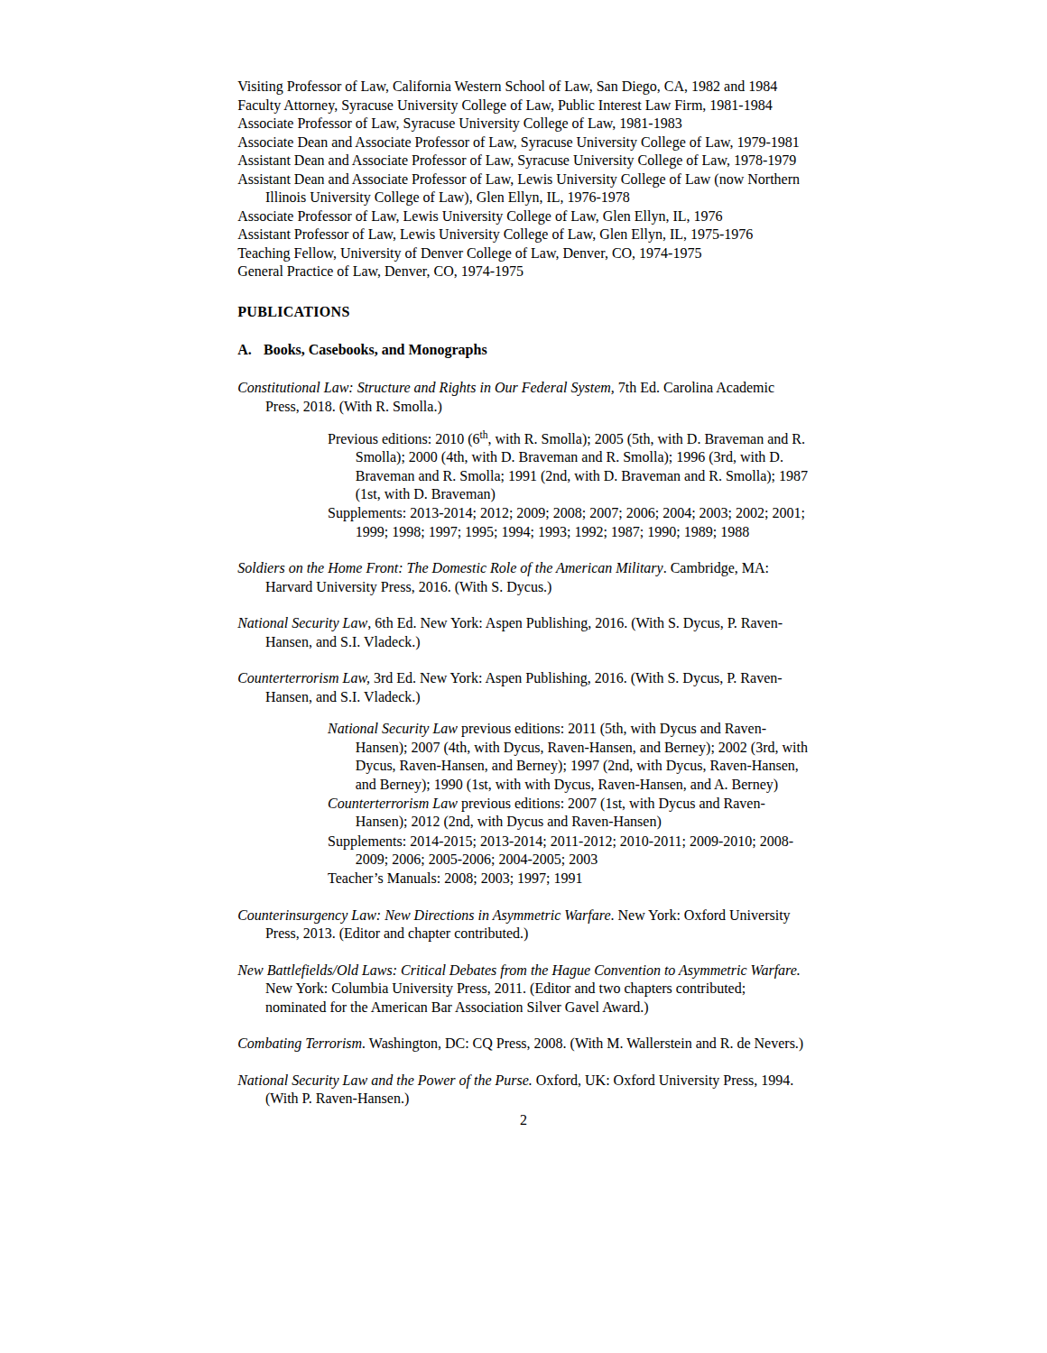Visiting Professor of Law, California Western School of Law, San Diego, CA, 1982 and 1984
Faculty Attorney, Syracuse University College of Law, Public Interest Law Firm, 1981-1984
Associate Professor of Law, Syracuse University College of Law, 1981-1983
Associate Dean and Associate Professor of Law, Syracuse University College of Law, 1979-1981
Assistant Dean and Associate Professor of Law, Syracuse University College of Law, 1978-1979
Assistant Dean and Associate Professor of Law, Lewis University College of Law (now Northern Illinois University College of Law), Glen Ellyn, IL, 1976-1978
Associate Professor of Law, Lewis University College of Law, Glen Ellyn, IL, 1976
Assistant Professor of Law, Lewis University College of Law, Glen Ellyn, IL, 1975-1976
Teaching Fellow, University of Denver College of Law, Denver, CO, 1974-1975
General Practice of Law, Denver, CO, 1974-1975
PUBLICATIONS
A. Books, Casebooks, and Monographs
Constitutional Law: Structure and Rights in Our Federal System, 7th Ed. Carolina Academic Press, 2018. (With R. Smolla.)
Previous editions: 2010 (6th, with R. Smolla); 2005 (5th, with D. Braveman and R. Smolla); 2000 (4th, with D. Braveman and R. Smolla); 1996 (3rd, with D. Braveman and R. Smolla; 1991 (2nd, with D. Braveman and R. Smolla); 1987 (1st, with D. Braveman)
Supplements: 2013-2014; 2012; 2009; 2008; 2007; 2006; 2004; 2003; 2002; 2001; 1999; 1998; 1997; 1995; 1994; 1993; 1992; 1987; 1990; 1989; 1988
Soldiers on the Home Front: The Domestic Role of the American Military. Cambridge, MA: Harvard University Press, 2016. (With S. Dycus.)
National Security Law, 6th Ed. New York: Aspen Publishing, 2016. (With S. Dycus, P. Raven-Hansen, and S.I. Vladeck.)
Counterterrorism Law, 3rd Ed. New York: Aspen Publishing, 2016. (With S. Dycus, P. Raven-Hansen, and S.I. Vladeck.)
National Security Law previous editions: 2011 (5th, with Dycus and Raven-Hansen); 2007 (4th, with Dycus, Raven-Hansen, and Berney); 2002 (3rd, with Dycus, Raven-Hansen, and Berney); 1997 (2nd, with Dycus, Raven-Hansen, and Berney); 1990 (1st, with with Dycus, Raven-Hansen, and A. Berney)
Counterterrorism Law previous editions: 2007 (1st, with Dycus and Raven-Hansen); 2012 (2nd, with Dycus and Raven-Hansen)
Supplements: 2014-2015; 2013-2014; 2011-2012; 2010-2011; 2009-2010; 2008-2009; 2006; 2005-2006; 2004-2005; 2003
Teacher’s Manuals: 2008; 2003; 1997; 1991
Counterinsurgency Law: New Directions in Asymmetric Warfare. New York: Oxford University Press, 2013. (Editor and chapter contributed.)
New Battlefields/Old Laws: Critical Debates from the Hague Convention to Asymmetric Warfare. New York: Columbia University Press, 2011. (Editor and two chapters contributed; nominated for the American Bar Association Silver Gavel Award.)
Combating Terrorism. Washington, DC: CQ Press, 2008. (With M. Wallerstein and R. de Nevers.)
National Security Law and the Power of the Purse. Oxford, UK: Oxford University Press, 1994. (With P. Raven-Hansen.)
2